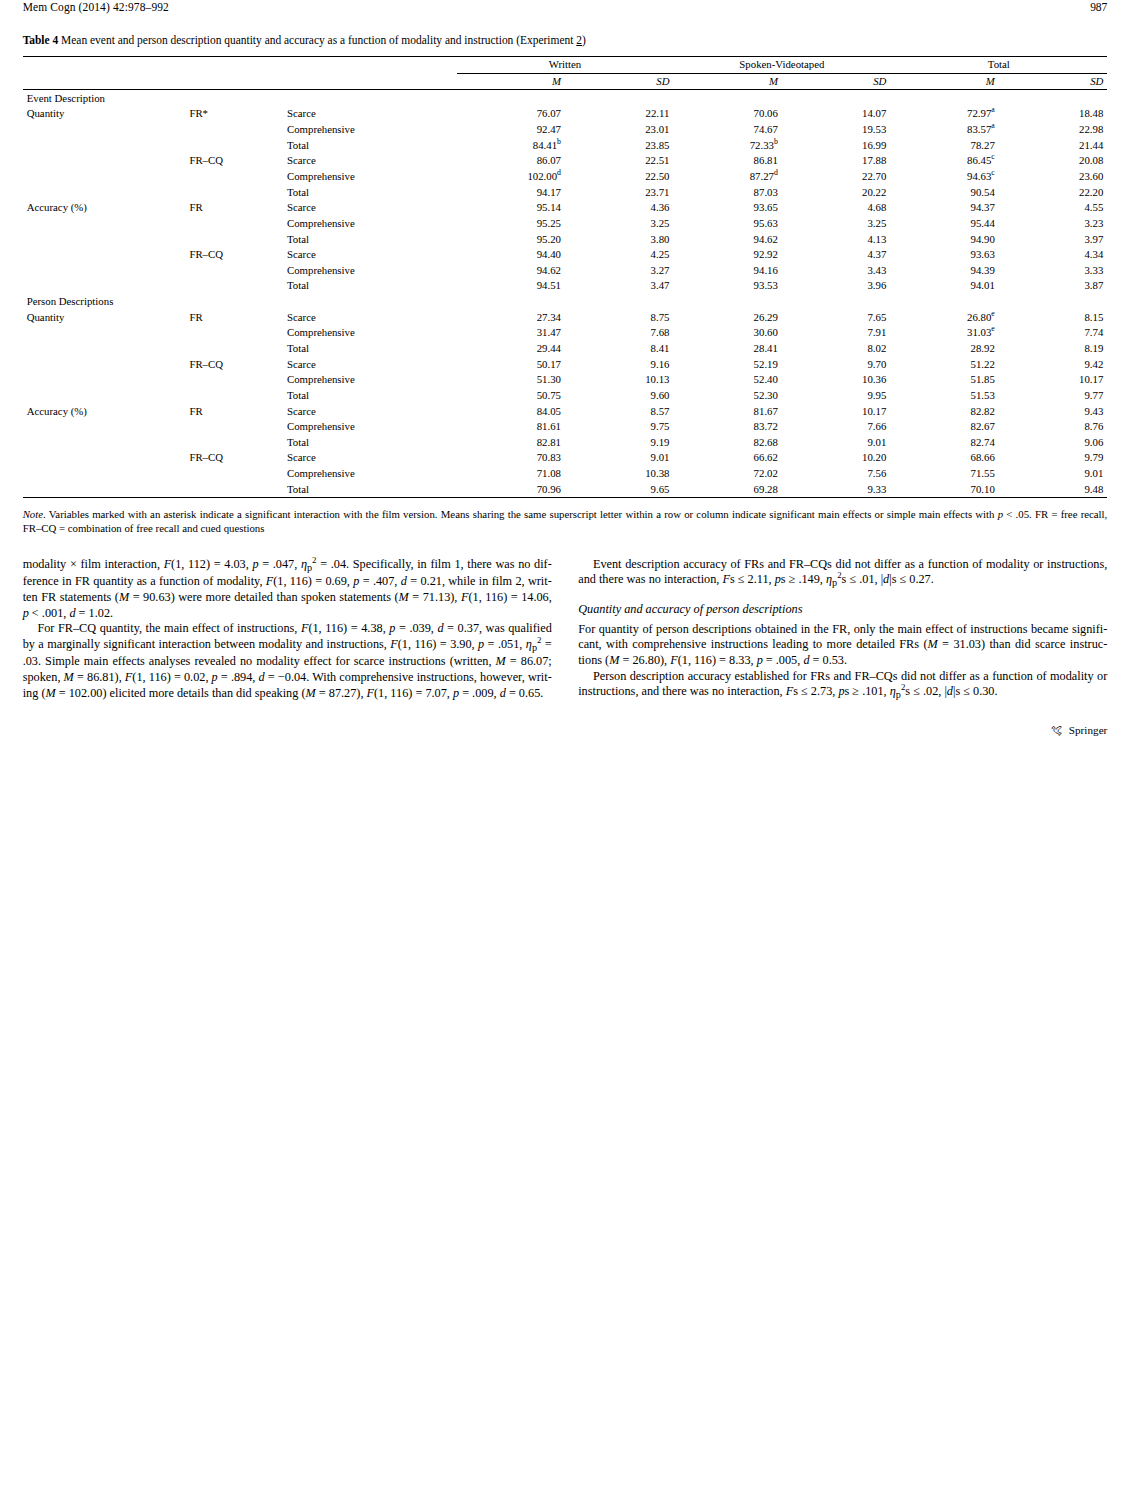Mem Cogn (2014) 42:978–992 987
Table 4 Mean event and person description quantity and accuracy as a function of modality and instruction (Experiment 2)
| | Written | Spoken-Videotaped | Total |
| --- | --- | --- | --- |
| | M | SD | M | SD | M | SD |
| Event Description | |
| Quantity | FR* | Scarce | 76.07 | 22.11 | 70.06 | 14.07 | 72.97 a | 18.48 |
| | | Comprehensive | 92.47 | 23.01 | 74.67 | 19.53 | 83.57 a | 22.98 |
| | | Total | 84.41 b | 23.85 | 72.33 b | 16.99 | 78.27 | 21.44 |
| | FR–CQ | Scarce | 86.07 | 22.51 | 86.81 | 17.88 | 86.45 c | 20.08 |
| | | Comprehensive | 102.00 d | 22.50 | 87.27 d | 22.70 | 94.63 c | 23.60 |
| | | Total | 94.17 | 23.71 | 87.03 | 20.22 | 90.54 | 22.20 |
| Accuracy (%) | FR | Scarce | 95.14 | 4.36 | 93.65 | 4.68 | 94.37 | 4.55 |
| | | Comprehensive | 95.25 | 3.25 | 95.63 | 3.25 | 95.44 | 3.23 |
| | | Total | 95.20 | 3.80 | 94.62 | 4.13 | 94.90 | 3.97 |
| | FR–CQ | Scarce | 94.40 | 4.25 | 92.92 | 4.37 | 93.63 | 4.34 |
| | | Comprehensive | 94.62 | 3.27 | 94.16 | 3.43 | 94.39 | 3.33 |
| | | Total | 94.51 | 3.47 | 93.53 | 3.96 | 94.01 | 3.87 |
| Person Descriptions | |
| Quantity | FR | Scarce | 27.34 | 8.75 | 26.29 | 7.65 | 26.80 e | 8.15 |
| | | Comprehensive | 31.47 | 7.68 | 30.60 | 7.91 | 31.03 e | 7.74 |
| | | Total | 29.44 | 8.41 | 28.41 | 8.02 | 28.92 | 8.19 |
| | FR–CQ | Scarce | 50.17 | 9.16 | 52.19 | 9.70 | 51.22 | 9.42 |
| | | Comprehensive | 51.30 | 10.13 | 52.40 | 10.36 | 51.85 | 10.17 |
| | | Total | 50.75 | 9.60 | 52.30 | 9.95 | 51.53 | 9.77 |
| Accuracy (%) | FR | Scarce | 84.05 | 8.57 | 81.67 | 10.17 | 82.82 | 9.43 |
| | | Comprehensive | 81.61 | 9.75 | 83.72 | 7.66 | 82.67 | 8.76 |
| | | Total | 82.81 | 9.19 | 82.68 | 9.01 | 82.74 | 9.06 |
| | FR–CQ | Scarce | 70.83 | 9.01 | 66.62 | 10.20 | 68.66 | 9.79 |
| | | Comprehensive | 71.08 | 10.38 | 72.02 | 7.56 | 71.55 | 9.01 |
| | | Total | 70.96 | 9.65 | 69.28 | 9.33 | 70.10 | 9.48 |
Note. Variables marked with an asterisk indicate a significant interaction with the film version. Means sharing the same superscript letter within a row or column indicate significant main effects or simple main effects with p < .05. FR = free recall, FR–CQ = combination of free recall and cued questions
modality × film interaction, F(1, 112) = 4.03, p = .047, ηp2 = .04. Specifically, in film 1, there was no difference in FR quantity as a function of modality, F(1, 116) = 0.69, p = .407, d = 0.21, while in film 2, written FR statements (M = 90.63) were more detailed than spoken statements (M = 71.13), F(1, 116) = 14.06, p < .001, d = 1.02.
For FR–CQ quantity, the main effect of instructions, F(1, 116) = 4.38, p = .039, d = 0.37, was qualified by a marginally significant interaction between modality and instructions, F(1, 116) = 3.90, p = .051, ηp2 = .03. Simple main effects analyses revealed no modality effect for scarce instructions (written, M = 86.07; spoken, M = 86.81), F(1, 116) = 0.02, p = .894, d = −0.04. With comprehensive instructions, however, writing (M = 102.00) elicited more details than did speaking (M = 87.27), F(1, 116) = 7.07, p = .009, d = 0.65.
Event description accuracy of FRs and FR–CQs did not differ as a function of modality or instructions, and there was no interaction, Fs ≤ 2.11, ps ≥ .149, ηp2s ≤ .01, |d|s ≤ 0.27.
Quantity and accuracy of person descriptions
For quantity of person descriptions obtained in the FR, only the main effect of instructions became significant, with comprehensive instructions leading to more detailed FRs (M = 31.03) than did scarce instructions (M = 26.80), F(1, 116) = 8.33, p = .005, d = 0.53.
Person description accuracy established for FRs and FR–CQs did not differ as a function of modality or instructions, and there was no interaction, Fs ≤ 2.73, ps ≥ .101, ηp2s ≤ .02, |d|s ≤ 0.30.
🕊 Springer